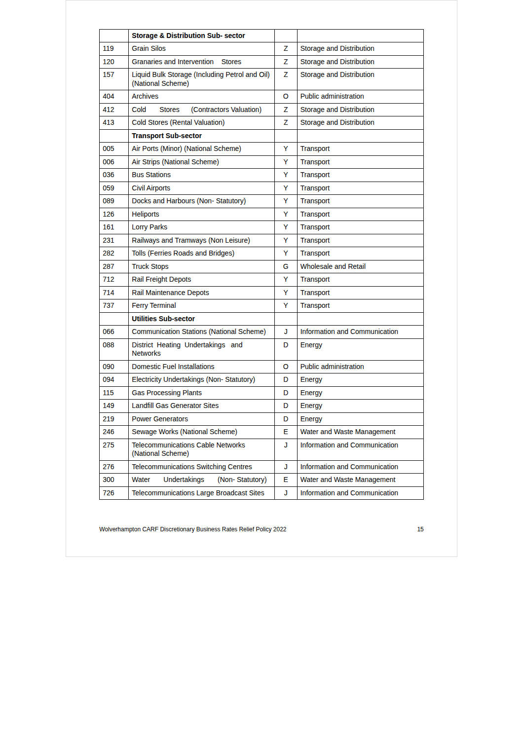| | Storage & Distribution Sub- sector | | |
| 119 | Grain Silos | Z | Storage and Distribution |
| 120 | Granaries and Intervention Stores | Z | Storage and Distribution |
| 157 | Liquid Bulk Storage (Including Petrol and Oil) (National Scheme) | Z | Storage and Distribution |
| 404 | Archives | O | Public administration |
| 412 | Cold Stores (Contractors Valuation) | Z | Storage and Distribution |
| 413 | Cold Stores (Rental Valuation) | Z | Storage and Distribution |
| | Transport Sub-sector | | |
| 005 | Air Ports (Minor) (National Scheme) | Y | Transport |
| 006 | Air Strips (National Scheme) | Y | Transport |
| 036 | Bus Stations | Y | Transport |
| 059 | Civil Airports | Y | Transport |
| 089 | Docks and Harbours (Non- Statutory) | Y | Transport |
| 126 | Heliports | Y | Transport |
| 161 | Lorry Parks | Y | Transport |
| 231 | Railways and Tramways (Non Leisure) | Y | Transport |
| 282 | Tolls (Ferries Roads and Bridges) | Y | Transport |
| 287 | Truck Stops | G | Wholesale and Retail |
| 712 | Rail Freight Depots | Y | Transport |
| 714 | Rail Maintenance Depots | Y | Transport |
| 737 | Ferry Terminal | Y | Transport |
| | Utilities Sub-sector | | |
| 066 | Communication Stations (National Scheme) | J | Information and Communication |
| 088 | District Heating Undertakings and Networks | D | Energy |
| 090 | Domestic Fuel Installations | O | Public administration |
| 094 | Electricity Undertakings (Non- Statutory) | D | Energy |
| 115 | Gas Processing Plants | D | Energy |
| 149 | Landfill Gas Generator Sites | D | Energy |
| 219 | Power Generators | D | Energy |
| 246 | Sewage Works (National Scheme) | E | Water and Waste Management |
| 275 | Telecommunications Cable Networks (National Scheme) | J | Information and Communication |
| 276 | Telecommunications Switching Centres | J | Information and Communication |
| 300 | Water Undertakings (Non- Statutory) | E | Water and Waste Management |
| 726 | Telecommunications Large Broadcast Sites | J | Information and Communication |
Wolverhampton CARF Discretionary Business Rates Relief Policy 2022
15